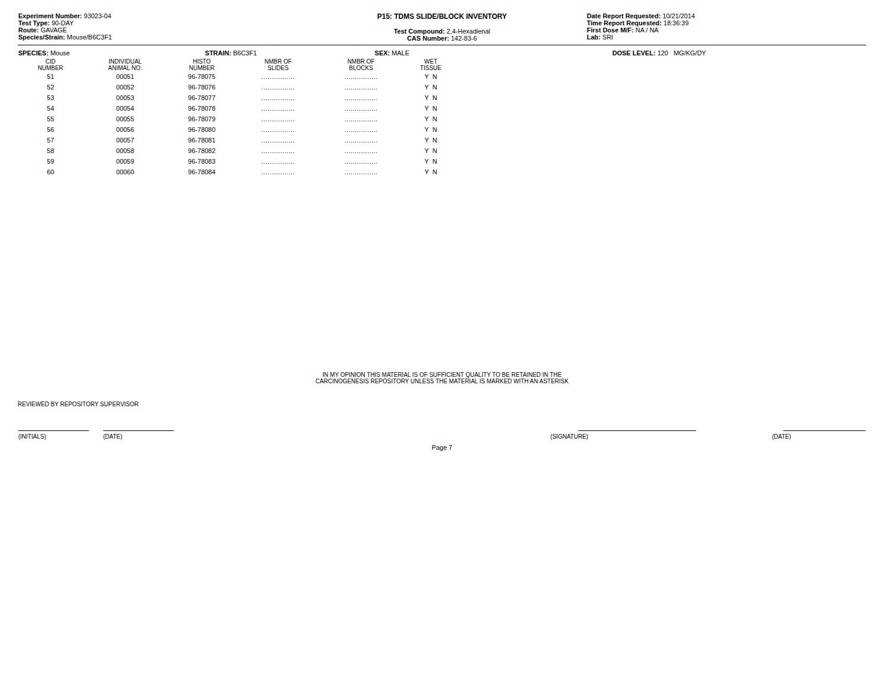| Experiment Number: 93023-04 Test Type: 90-DAY Route: GAVAGE Species/Strain: Mouse/B6C3F1 | P15: TDMS SLIDE/BLOCK INVENTORY Test Compound: 2,4-Hexadienal CAS Number: 142-83-6 | Date Report Requested: 10/21/2014 Time Report Requested: 18:36:39 First Dose M/F: NA / NA Lab: SRI |
| SPECIES: Mouse | STRAIN: B6C3F1 | SEX: MALE | DOSE LEVEL: 120 MG/KG/DY |
| CID NUMBER | INDIVIDUAL ANIMAL NO. | HISTO NUMBER | NMBR OF SLIDES | NMBR OF BLOCKS | WET TISSUE |
| --- | --- | --- | --- | --- | --- |
| 51 | 00051 | 96-78075 | ................ | ................ | Y N |
| 52 | 00052 | 96-78076 | ................ | ................ | Y N |
| 53 | 00053 | 96-78077 | ................ | ................ | Y N |
| 54 | 00054 | 96-78078 | ................ | ................ | Y N |
| 55 | 00055 | 96-78079 | ................ | ................ | Y N |
| 56 | 00056 | 96-78080 | ................ | ................ | Y N |
| 57 | 00057 | 96-78081 | ................ | ................ | Y N |
| 58 | 00058 | 96-78082 | ................ | ................ | Y N |
| 59 | 00059 | 96-78083 | ................ | ................ | Y N |
| 60 | 00060 | 96-78084 | ................ | ................ | Y N |
IN MY OPINION THIS MATERIAL IS OF SUFFICIENT QUALITY TO BE RETAINED IN THE
CARCINOGENESIS REPOSITORY UNLESS THE MATERIAL IS MARKED WITH AN ASTERISK
REVIEWED BY REPOSITORY SUPERVISOR
| (INITIALS) | (DATE) | (SIGNATURE) | (DATE) |
Page 7